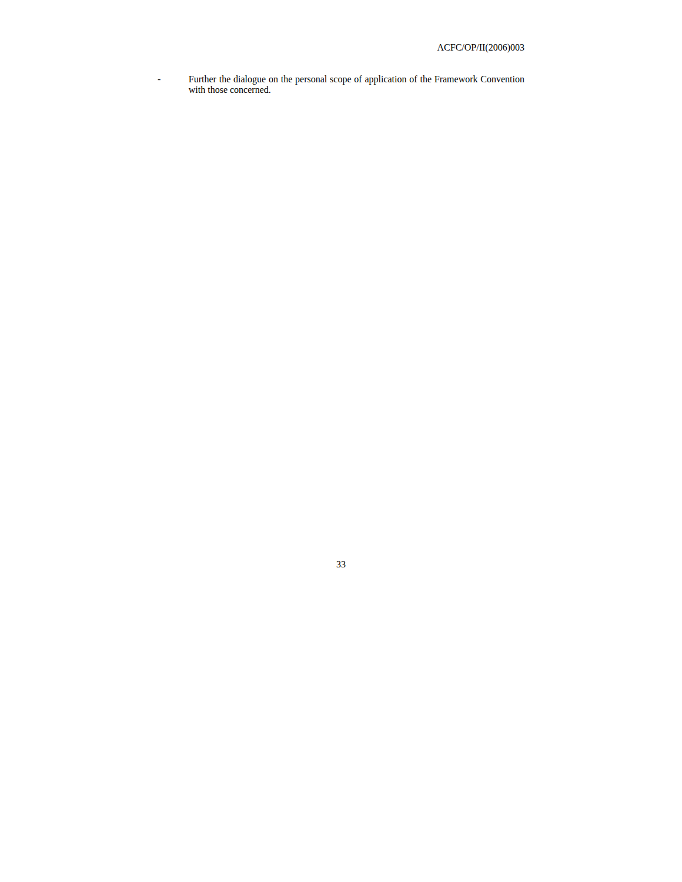ACFC/OP/II(2006)003
- Further the dialogue on the personal scope of application of the Framework Convention with those concerned.
33